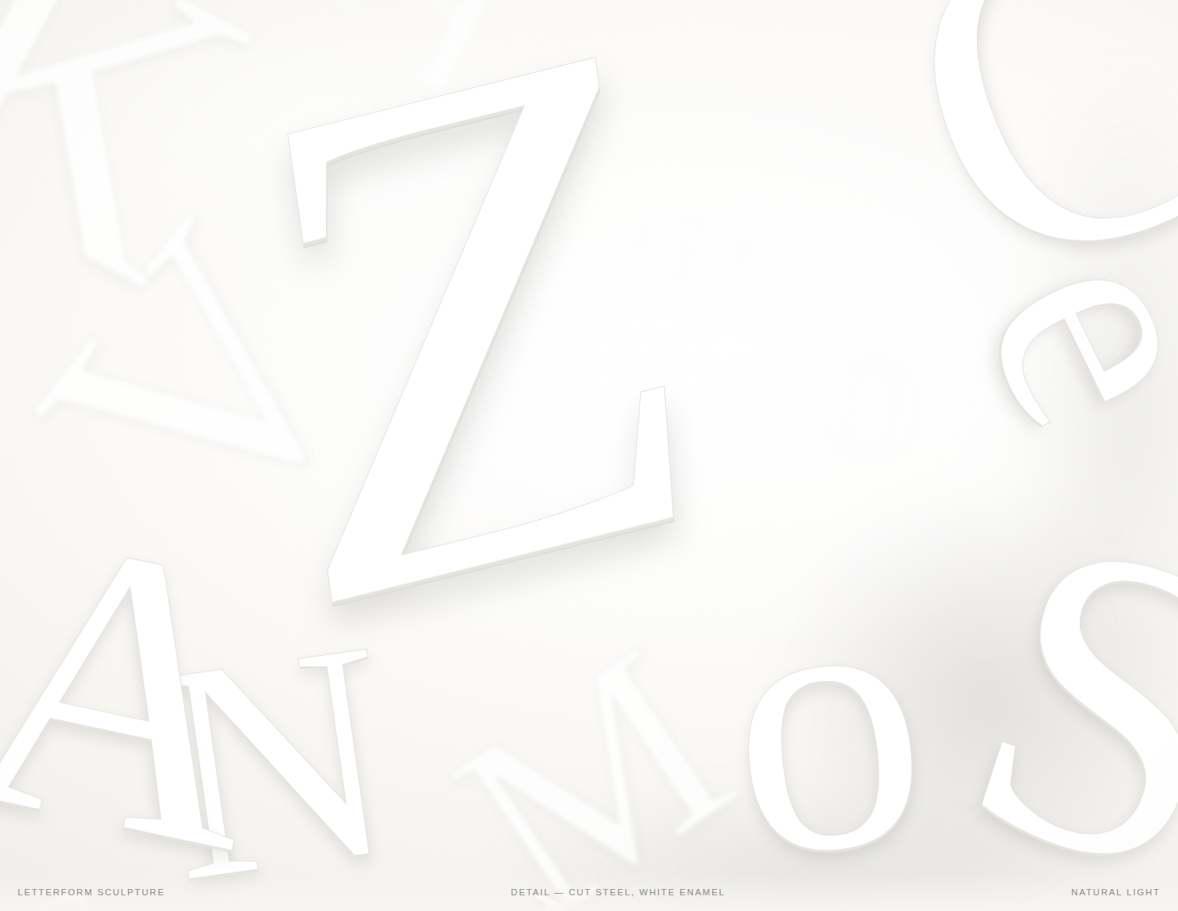e o A K V M s A N C e o S r Z
Letterform Sculpture Detail — Cut Steel, White Enamel Natural Light